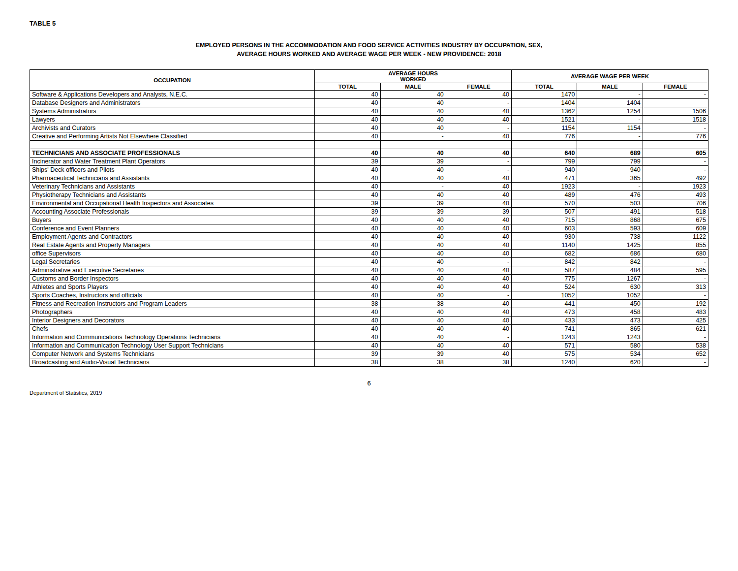TABLE 5
EMPLOYED PERSONS IN THE ACCOMMODATION AND FOOD SERVICE ACTIVITIES INDUSTRY BY OCCUPATION, SEX,
AVERAGE HOURS WORKED AND AVERAGE WAGE PER WEEK - NEW PROVIDENCE: 2018
| OCCUPATION | AVERAGE HOURS WORKED | AVERAGE WAGE PER WEEK |
| --- | --- | --- |
| TOTAL | MALE | FEMALE | TOTAL | MALE | FEMALE |
| Software & Applications Developers and Analysts, N.E.C. | 40 | 40 | 40 | 1470 | - | - |
| Database Designers and Administrators | 40 | 40 | - | 1404 | 1404 | |
| Systems Administrators | 40 | 40 | 40 | 1362 | 1254 | 1506 |
| Lawyers | 40 | 40 | 40 | 1521 | - | 1518 |
| Archivists and Curators | 40 | 40 | - | 1154 | 1154 | - |
| Creative and Performing Artists Not Elsewhere Classified | 40 | - | 40 | 776 | - | 776 |
| TECHNICIANS AND ASSOCIATE PROFESSIONALS | 40 | 40 | 40 | 640 | 689 | 605 |
| Incinerator and Water Treatment Plant Operators | 39 | 39 | - | 799 | 799 | - |
| Ships' Deck officers and Pilots | 40 | 40 | - | 940 | 940 | - |
| Pharmaceutical Technicians and Assistants | 40 | 40 | 40 | 471 | 365 | 492 |
| Veterinary Technicians and Assistants | 40 | - | 40 | 1923 | - | 1923 |
| Physiotherapy Technicians and Assistants | 40 | 40 | 40 | 489 | 476 | 493 |
| Environmental and Occupational Health Inspectors and Associates | 39 | 39 | 40 | 570 | 503 | 706 |
| Accounting Associate Professionals | 39 | 39 | 39 | 507 | 491 | 518 |
| Buyers | 40 | 40 | 40 | 715 | 868 | 675 |
| Conference and Event Planners | 40 | 40 | 40 | 603 | 593 | 609 |
| Employment Agents and Contractors | 40 | 40 | 40 | 930 | 738 | 1122 |
| Real Estate Agents and Property Managers | 40 | 40 | 40 | 1140 | 1425 | 855 |
| office Supervisors | 40 | 40 | 40 | 682 | 686 | 680 |
| Legal Secretaries | 40 | 40 | - | 842 | 842 | - |
| Administrative and Executive Secretaries | 40 | 40 | 40 | 587 | 484 | 595 |
| Customs and Border Inspectors | 40 | 40 | 40 | 775 | 1267 | - |
| Athletes and Sports Players | 40 | 40 | 40 | 524 | 630 | 313 |
| Sports Coaches, Instructors and officials | 40 | 40 | - | 1052 | 1052 | - |
| Fitness and Recreation Instructors and Program Leaders | 38 | 38 | 40 | 441 | 450 | 192 |
| Photographers | 40 | 40 | 40 | 473 | 458 | 483 |
| Interior Designers and Decorators | 40 | 40 | 40 | 433 | 473 | 425 |
| Chefs | 40 | 40 | 40 | 741 | 865 | 621 |
| Information and Communications Technology Operations Technicians | 40 | 40 | - | 1243 | 1243 | - |
| Information and Communication Technology User Support Technicians | 40 | 40 | 40 | 571 | 580 | 538 |
| Computer Network and Systems Technicians | 39 | 39 | 40 | 575 | 534 | 652 |
| Broadcasting and Audio-Visual Technicians | 38 | 38 | 38 | 1240 | 620 | - |
6
Department of Statistics, 2019